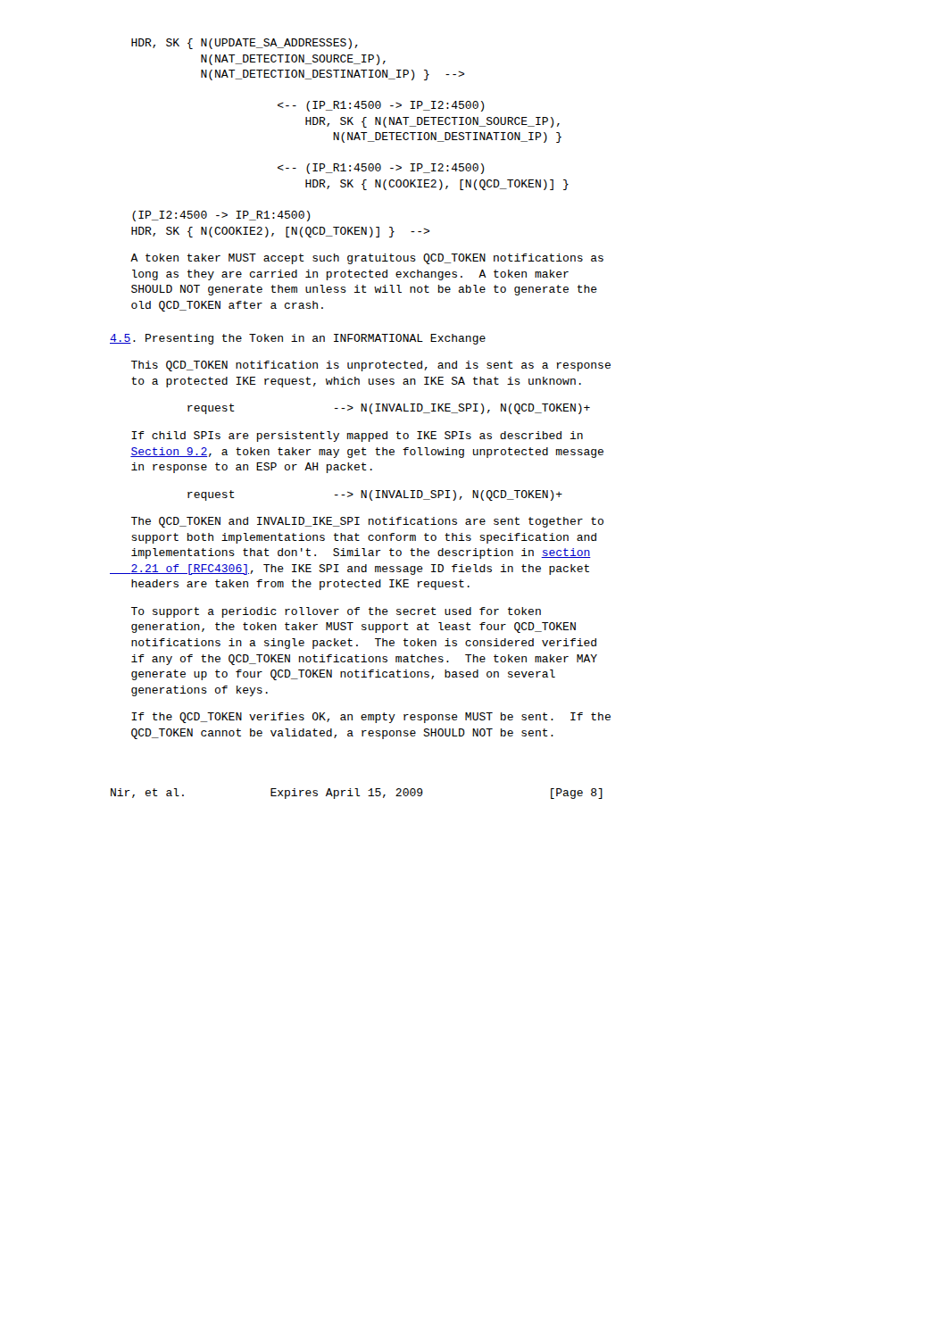HDR, SK { N(UPDATE_SA_ADDRESSES),
             N(NAT_DETECTION_SOURCE_IP),
             N(NAT_DETECTION_DESTINATION_IP) }  -->

                        <-- (IP_R1:4500 -> IP_I2:4500)
                            HDR, SK { N(NAT_DETECTION_SOURCE_IP),
                                N(NAT_DETECTION_DESTINATION_IP) }

                        <-- (IP_R1:4500 -> IP_I2:4500)
                            HDR, SK { N(COOKIE2), [N(QCD_TOKEN)] }

   (IP_I2:4500 -> IP_R1:4500)
   HDR, SK { N(COOKIE2), [N(QCD_TOKEN)] }  -->
A token taker MUST accept such gratuitous QCD_TOKEN notifications as long as they are carried in protected exchanges. A token maker SHOULD NOT generate them unless it will not be able to generate the old QCD_TOKEN after a crash.
4.5. Presenting the Token in an INFORMATIONAL Exchange
This QCD_TOKEN notification is unprotected, and is sent as a response to a protected IKE request, which uses an IKE SA that is unknown.
           request              --> N(INVALID_IKE_SPI), N(QCD_TOKEN)+
If child SPIs are persistently mapped to IKE SPIs as described in Section 9.2, a token taker may get the following unprotected message in response to an ESP or AH packet.
           request              --> N(INVALID_SPI), N(QCD_TOKEN)+
The QCD_TOKEN and INVALID_IKE_SPI notifications are sent together to support both implementations that conform to this specification and implementations that don't. Similar to the description in section 2.21 of [RFC4306], The IKE SPI and message ID fields in the packet headers are taken from the protected IKE request.
To support a periodic rollover of the secret used for token generation, the token taker MUST support at least four QCD_TOKEN notifications in a single packet. The token is considered verified if any of the QCD_TOKEN notifications matches. The token maker MAY generate up to four QCD_TOKEN notifications, based on several generations of keys.
If the QCD_TOKEN verifies OK, an empty response MUST be sent. If the QCD_TOKEN cannot be validated, a response SHOULD NOT be sent.
Nir, et al. Expires April 15, 2009 [Page 8]